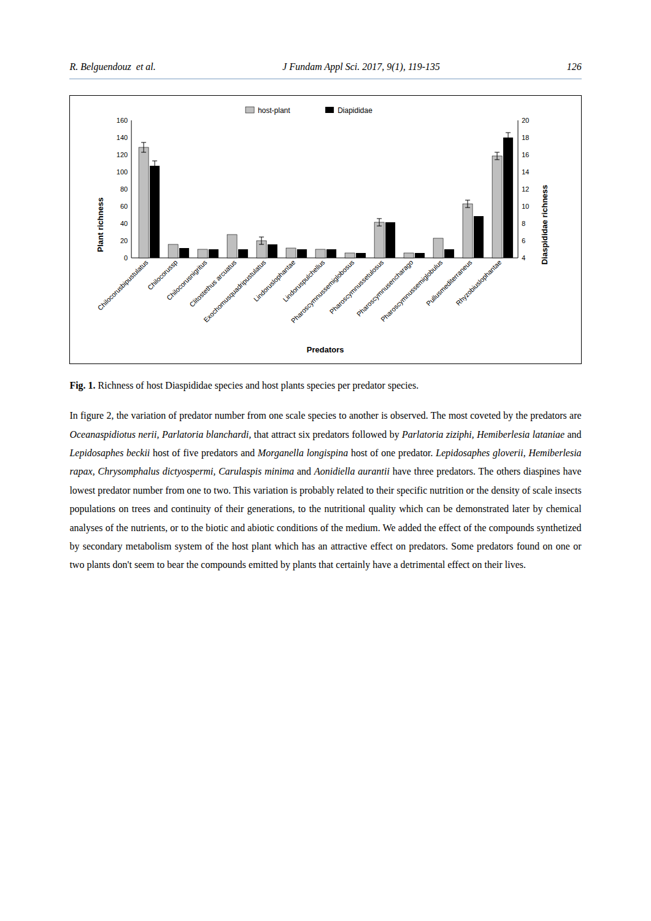R. Belguendouz et al. J Fundam Appl Sci. 2017, 9(1), 119-135 126
host-plant Diapididae Plant richness Diaspididae richness 160 140 120 100 80 60 40 20 0 20 18 16 14 12 10 8 6 4 Chilocorusbipustulatus Chilocorussp Chilocorusnigritus Clitostethus arcuatus Exochomusquadripustulatus Lindoruslophantae Lindoruspulchellus Pharoscymnussemiglobosus Pharoscymnussetulosus Pharoscymnusencharago Pharoscymnussemiglobulus Pullusmediterraneus Rhyzobiuslophantae Predators
Fig. 1. Richness of host Diaspididae species and host plants species per predator species.
In figure 2, the variation of predator number from one scale species to another is observed. The most coveted by the predators are Oceanaspidiotus nerii, Parlatoria blanchardi, that attract six predators followed by Parlatoria ziziphi, Hemiberlesia lataniae and Lepidosaphes beckii host of five predators and Morganella longispina host of one predator. Lepidosaphes gloverii, Hemiberlesia rapax, Chrysomphalus dictyospermi, Carulaspis minima and Aonidiella aurantii have three predators. The others diaspines have lowest predator number from one to two. This variation is probably related to their specific nutrition or the density of scale insects populations on trees and continuity of their generations, to the nutritional quality which can be demonstrated later by chemical analyses of the nutrients, or to the biotic and abiotic conditions of the medium. We added the effect of the compounds synthetized by secondary metabolism system of the host plant which has an attractive effect on predators. Some predators found on one or two plants don't seem to bear the compounds emitted by plants that certainly have a detrimental effect on their lives.